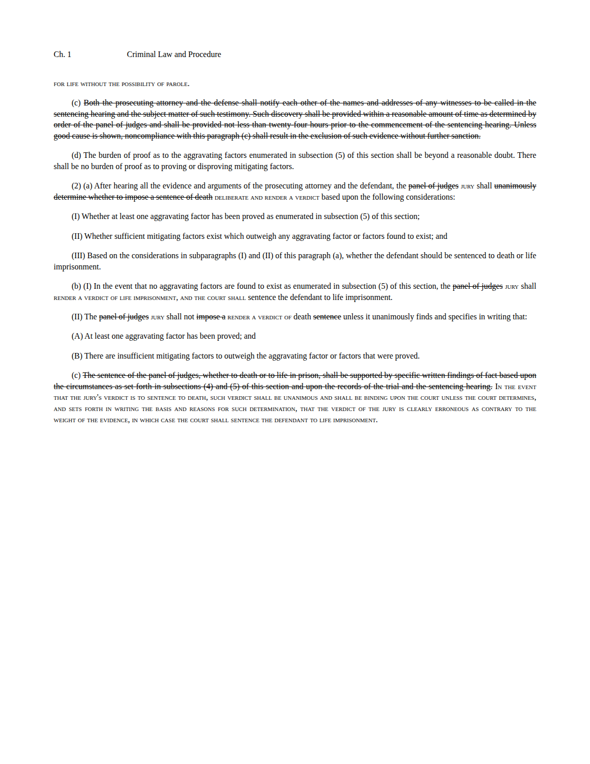Ch. 1
Criminal Law and Procedure
for life without the possibility of parole.
(c) Both the prosecuting attorney and the defense shall notify each other of the names and addresses of any witnesses to be called in the sentencing hearing and the subject matter of such testimony. Such discovery shall be provided within a reasonable amount of time as determined by order of the panel of judges and shall be provided not less than twenty-four hours prior to the commencement of the sentencing hearing. Unless good cause is shown, noncompliance with this paragraph (c) shall result in the exclusion of such evidence without further sanction.
(d) The burden of proof as to the aggravating factors enumerated in subsection (5) of this section shall be beyond a reasonable doubt. There shall be no burden of proof as to proving or disproving mitigating factors.
(2) (a) After hearing all the evidence and arguments of the prosecuting attorney and the defendant, the panel of judges jury shall unanimously determine whether to impose a sentence of death deliberate and render a verdict based upon the following considerations:
(I) Whether at least one aggravating factor has been proved as enumerated in subsection (5) of this section;
(II) Whether sufficient mitigating factors exist which outweigh any aggravating factor or factors found to exist; and
(III) Based on the considerations in subparagraphs (I) and (II) of this paragraph (a), whether the defendant should be sentenced to death or life imprisonment.
(b) (I) In the event that no aggravating factors are found to exist as enumerated in subsection (5) of this section, the panel of judges jury shall render a verdict of life imprisonment, and the court shall sentence the defendant to life imprisonment.
(II) The panel of judges jury shall not impose a render a verdict of death sentence unless it unanimously finds and specifies in writing that:
(A) At least one aggravating factor has been proved; and
(B) There are insufficient mitigating factors to outweigh the aggravating factor or factors that were proved.
(c) The sentence of the panel of judges, whether to death or to life in prison, shall be supported by specific written findings of fact based upon the circumstances as set forth in subsections (4) and (5) of this section and upon the records of the trial and the sentencing hearing. In the event that the jury's verdict is to sentence to death, such verdict shall be unanimous and shall be binding upon the court unless the court determines, and sets forth in writing the basis and reasons for such determination, that the verdict of the jury is clearly erroneous as contrary to the weight of the evidence, in which case the court shall sentence the defendant to life imprisonment.